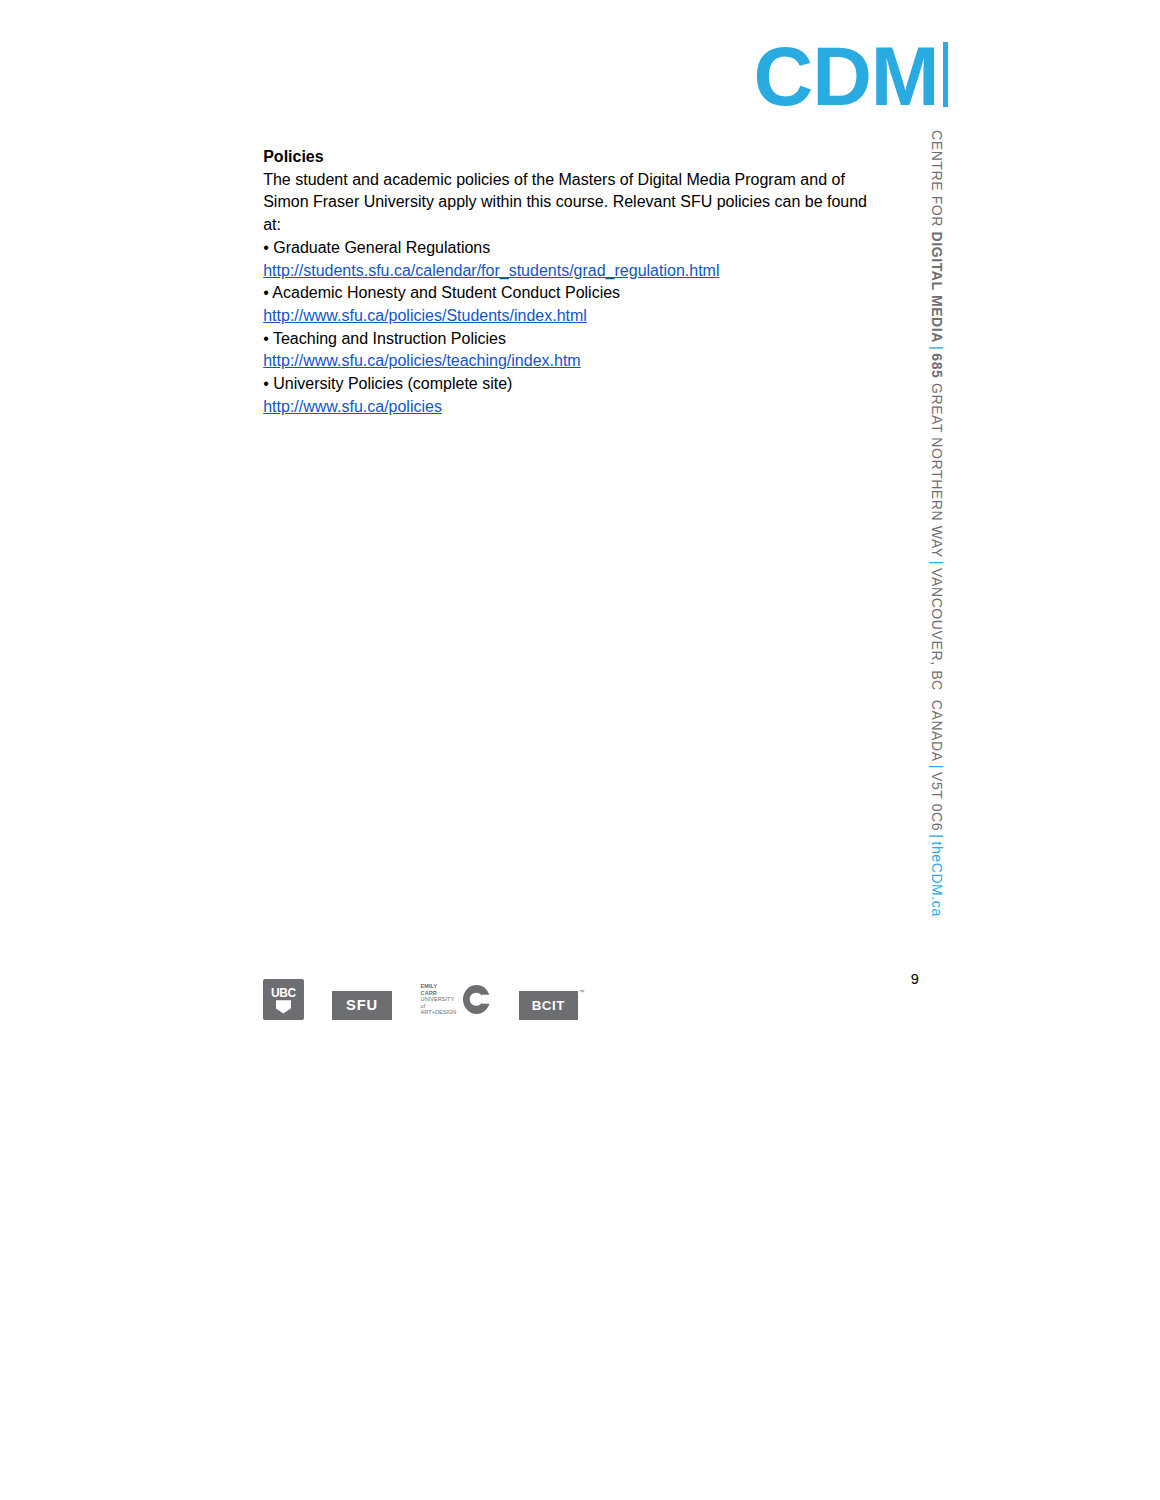CDM
CENTRE FOR DIGITAL MEDIA|685 GREAT NORTHERN WAY|VANCOUVER, BC CANADA|V5T 0C6|theCDM.ca
Policies
The student and academic policies of the Masters of Digital Media Program and of Simon Fraser University apply within this course. Relevant SFU policies can be found at:
• Graduate General Regulations
http://students.sfu.ca/calendar/for_students/grad_regulation.html
• Academic Honesty and Student Conduct Policies
http://www.sfu.ca/policies/Students/index.html
• Teaching and Instruction Policies
http://www.sfu.ca/policies/teaching/index.htm
• University Policies (complete site)
http://www.sfu.ca/policies
9
UBC
SFU
EMILY
CARR
UNIVERSITY
of ART+DESIGN
BCIT™